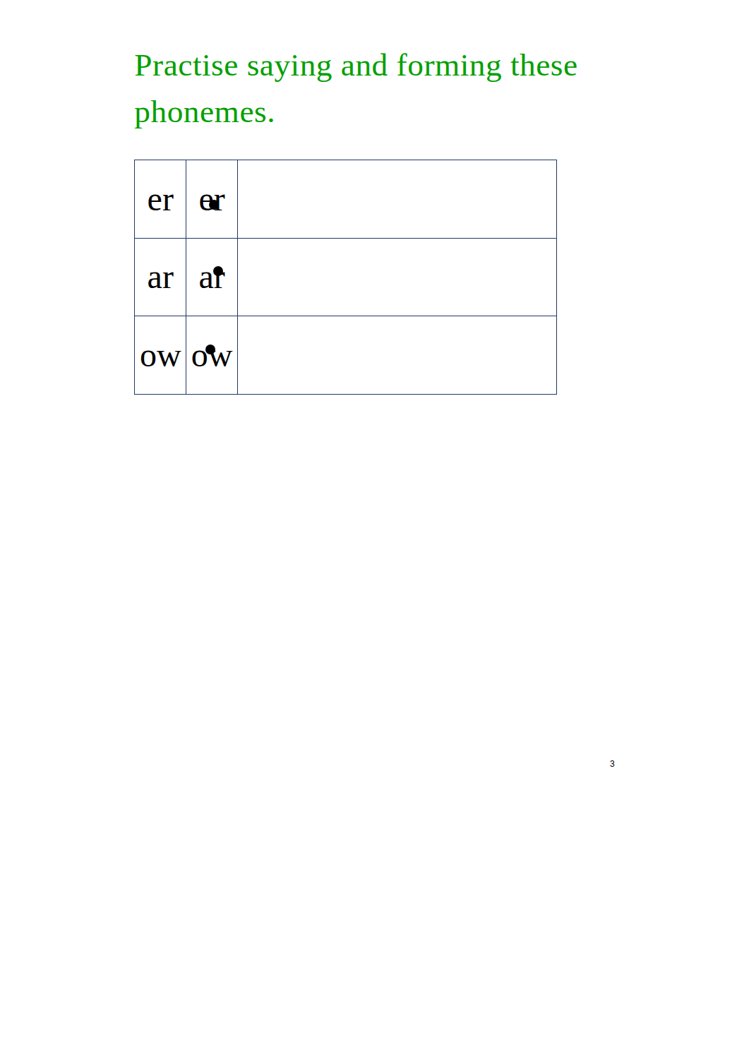Practise saying and forming these phonemes.
| er | e r | |
| ar | a r | |
| ow | o w | |
3